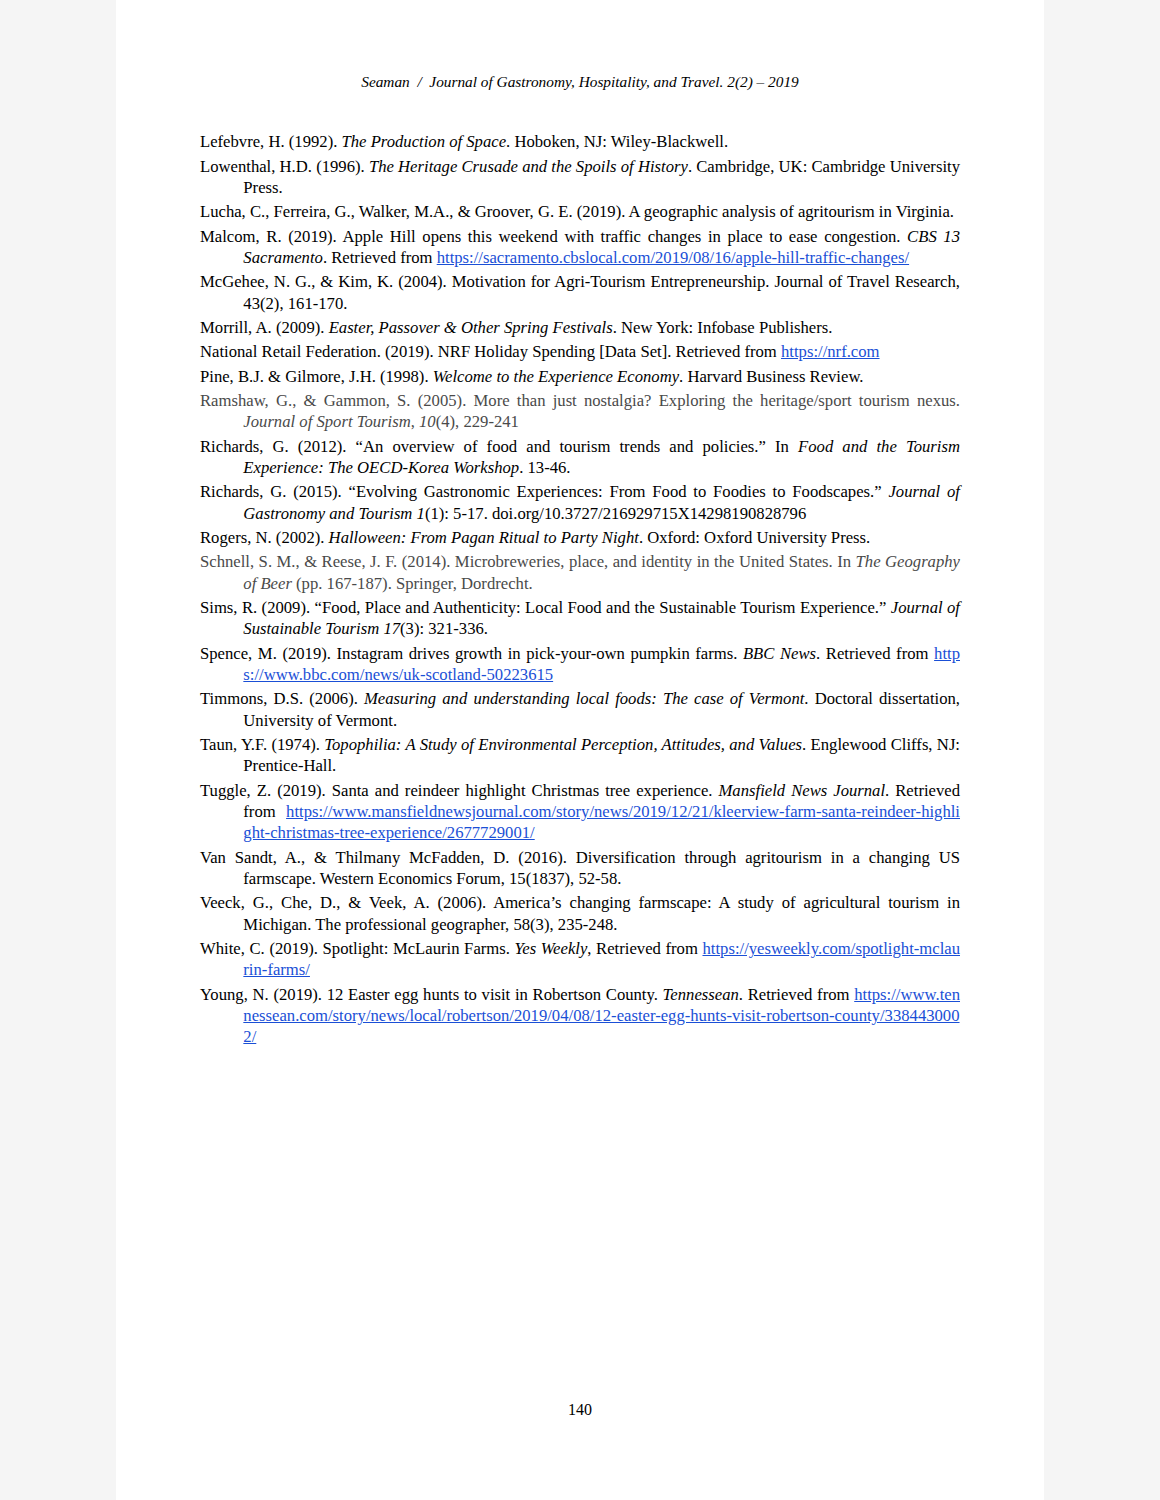Seaman / Journal of Gastronomy, Hospitality, and Travel. 2(2) – 2019
Lefebvre, H. (1992). The Production of Space. Hoboken, NJ: Wiley-Blackwell.
Lowenthal, H.D. (1996). The Heritage Crusade and the Spoils of History. Cambridge, UK: Cambridge University Press.
Lucha, C., Ferreira, G., Walker, M.A., & Groover, G. E. (2019). A geographic analysis of agritourism in Virginia.
Malcom, R. (2019). Apple Hill opens this weekend with traffic changes in place to ease congestion. CBS 13 Sacramento. Retrieved from https://sacramento.cbslocal.com/2019/08/16/apple-hill-traffic-changes/
McGehee, N. G., & Kim, K. (2004). Motivation for Agri-Tourism Entrepreneurship. Journal of Travel Research, 43(2), 161-170.
Morrill, A. (2009). Easter, Passover & Other Spring Festivals. New York: Infobase Publishers.
National Retail Federation. (2019). NRF Holiday Spending [Data Set]. Retrieved from https://nrf.com
Pine, B.J. & Gilmore, J.H. (1998). Welcome to the Experience Economy. Harvard Business Review.
Ramshaw, G., & Gammon, S. (2005). More than just nostalgia? Exploring the heritage/sport tourism nexus. Journal of Sport Tourism, 10(4), 229-241
Richards, G. (2012). “An overview of food and tourism trends and policies.” In Food and the Tourism Experience: The OECD-Korea Workshop. 13-46.
Richards, G. (2015). “Evolving Gastronomic Experiences: From Food to Foodies to Foodscapes.” Journal of Gastronomy and Tourism 1(1): 5-17. doi.org/10.3727/216929715X14298190828796
Rogers, N. (2002). Halloween: From Pagan Ritual to Party Night. Oxford: Oxford University Press.
Schnell, S. M., & Reese, J. F. (2014). Microbreweries, place, and identity in the United States. In The Geography of Beer (pp. 167-187). Springer, Dordrecht.
Sims, R. (2009). “Food, Place and Authenticity: Local Food and the Sustainable Tourism Experience.” Journal of Sustainable Tourism 17(3): 321-336.
Spence, M. (2019). Instagram drives growth in pick-your-own pumpkin farms. BBC News. Retrieved from https://www.bbc.com/news/uk-scotland-50223615
Timmons, D.S. (2006). Measuring and understanding local foods: The case of Vermont. Doctoral dissertation, University of Vermont.
Taun, Y.F. (1974). Topophilia: A Study of Environmental Perception, Attitudes, and Values. Englewood Cliffs, NJ: Prentice-Hall.
Tuggle, Z. (2019). Santa and reindeer highlight Christmas tree experience. Mansfield News Journal. Retrieved from https://www.mansfieldnewsjournal.com/story/news/2019/12/21/kleerview-farm-santa-reindeer-highlight-christmas-tree-experience/2677729001/
Van Sandt, A., & Thilmany McFadden, D. (2016). Diversification through agritourism in a changing US farmscape. Western Economics Forum, 15(1837), 52-58.
Veeck, G., Che, D., & Veek, A. (2006). America’s changing farmscape: A study of agricultural tourism in Michigan. The professional geographer, 58(3), 235-248.
White, C. (2019). Spotlight: McLaurin Farms. Yes Weekly, Retrieved from https://yesweekly.com/spotlight-mclaurin-farms/
Young, N. (2019). 12 Easter egg hunts to visit in Robertson County. Tennessean. Retrieved from https://www.tennessean.com/story/news/local/robertson/2019/04/08/12-easter-egg-hunts-visit-robertson-county/3384430002/
140